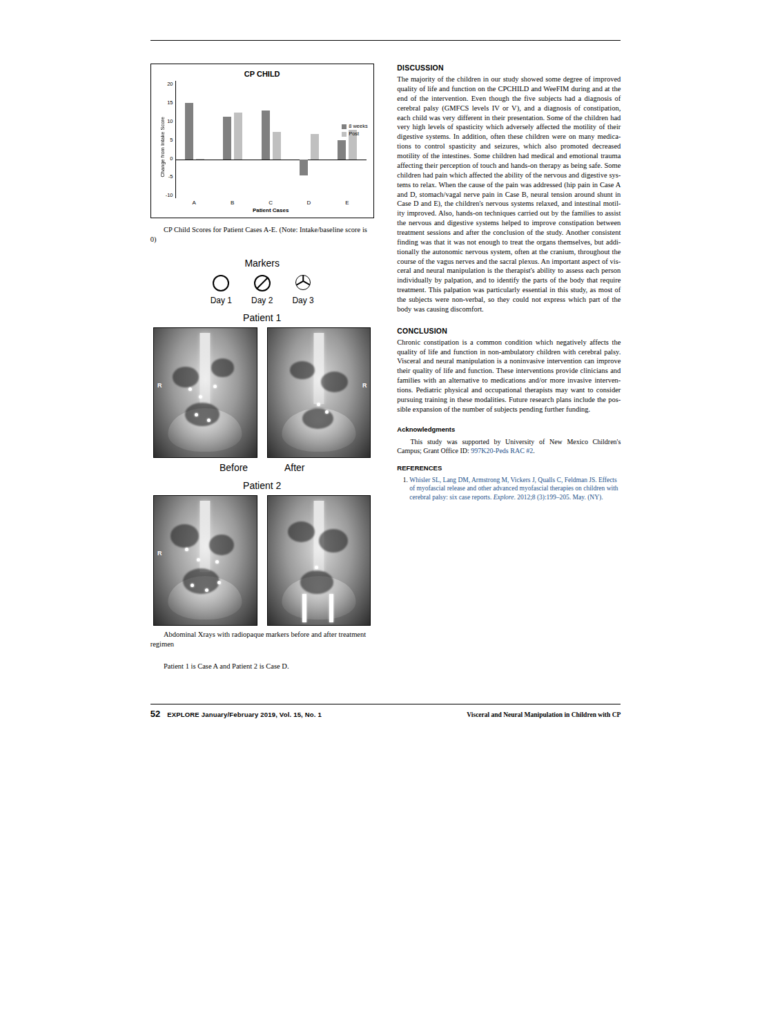CP CHILD
Change from Intake Score
20
15
10
5
0
-5
-10
ABCDE
Patient Cases
8 weeks
Post
CP Child Scores for Patient Cases A-E. (Note: Intake/baseline score is 0)
Markers
Day 1
Day 2
Day 3
Patient 1
R
R
Before
After
Patient 2
R
Abdominal Xrays with radiopaque markers before and after treatment regimen
Patient 1 is Case A and Patient 2 is Case D.
DISCUSSION
The majority of the children in our study showed some degree of improved quality of life and function on the CPCHILD and WeeFIM during and at the end of the intervention. Even though the five subjects had a diagnosis of cerebral palsy (GMFCS levels IV or V), and a diagnosis of constipation, each child was very different in their presentation. Some of the children had very high levels of spasticity which adversely affected the motility of their digestive systems. In addition, often these children were on many medications to control spasticity and seizures, which also promoted decreased motility of the intestines. Some children had medical and emotional trauma affecting their perception of touch and hands-on therapy as being safe. Some children had pain which affected the ability of the nervous and digestive systems to relax. When the cause of the pain was addressed (hip pain in Case A and D, stomach/vagal nerve pain in Case B, neural tension around shunt in Case D and E), the children's nervous systems relaxed, and intestinal motility improved. Also, hands-on techniques carried out by the families to assist the nervous and digestive systems helped to improve constipation between treatment sessions and after the conclusion of the study. Another consistent finding was that it was not enough to treat the organs themselves, but additionally the autonomic nervous system, often at the cranium, throughout the course of the vagus nerves and the sacral plexus. An important aspect of visceral and neural manipulation is the therapist's ability to assess each person individually by palpation, and to identify the parts of the body that require treatment. This palpation was particularly essential in this study, as most of the subjects were non-verbal, so they could not express which part of the body was causing discomfort.
CONCLUSION
Chronic constipation is a common condition which negatively affects the quality of life and function in non-ambulatory children with cerebral palsy. Visceral and neural manipulation is a noninvasive intervention can improve their quality of life and function. These interventions provide clinicians and families with an alternative to medications and/or more invasive interventions. Pediatric physical and occupational therapists may want to consider pursuing training in these modalities. Future research plans include the possible expansion of the number of subjects pending further funding.
Acknowledgments
This study was supported by University of New Mexico Children's Campus; Grant Office ID: 997K20-Peds RAC #2.
REFERENCES
Whisler SL, Lang DM, Armstrong M, Vickers J, Qualls C, Feldman JS. Effects of myofascial release and other advanced myofascial therapies on children with cerebral palsy: six case reports. Explore. 2012;8 (3):199–205. May. (NY).
52
EXPLORE January/February 2019, Vol. 15, No. 1
Visceral and Neural Manipulation in Children with CP